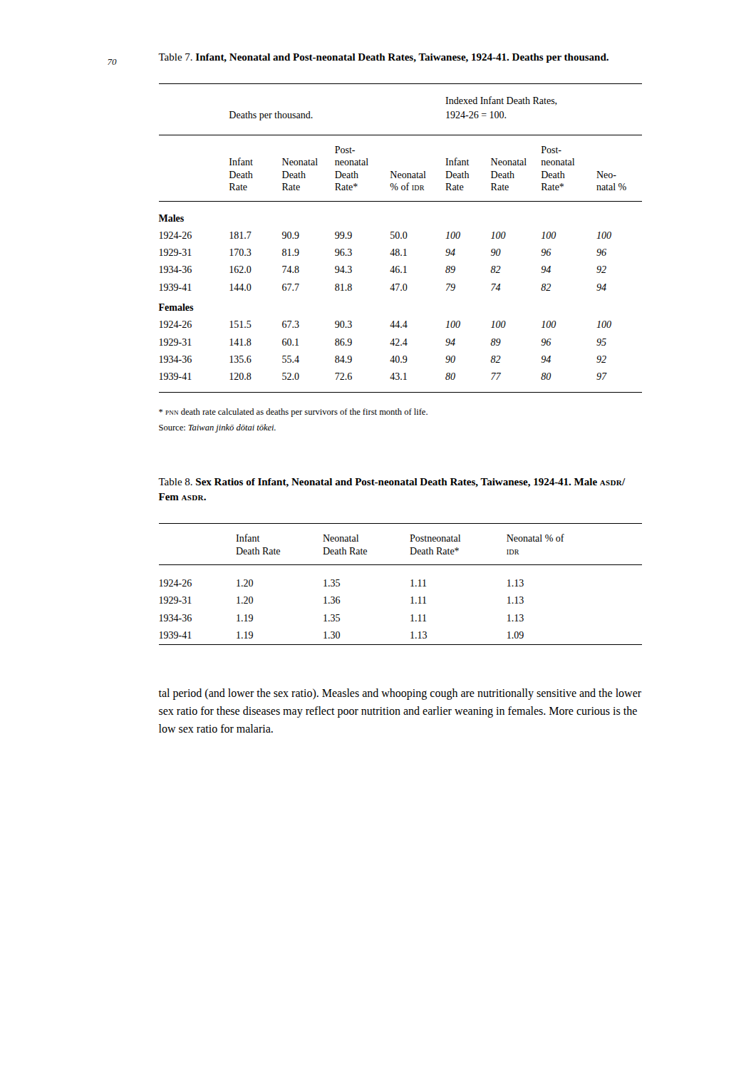70
Table 7. Infant, Neonatal and Post-neonatal Death Rates, Taiwanese, 1924-41. Deaths per thousand.
| | Deaths per thousand. | Indexed Infant Death Rates, 1924-26 = 100. |
| | Infant Death Rate | Neonatal Death Rate | Post- neonatal Death Rate* | Neonatal % of idr | Infant Death Rate | Neonatal Death Rate | Post- neonatal Death Rate* | Neo- natal % |
| Males | |
| 1924-26 | 181.7 | 90.9 | 99.9 | 50.0 | 100 | 100 | 100 | 100 |
| 1929-31 | 170.3 | 81.9 | 96.3 | 48.1 | 94 | 90 | 96 | 96 |
| 1934-36 | 162.0 | 74.8 | 94.3 | 46.1 | 89 | 82 | 94 | 92 |
| 1939-41 | 144.0 | 67.7 | 81.8 | 47.0 | 79 | 74 | 82 | 94 |
| Females | |
| 1924-26 | 151.5 | 67.3 | 90.3 | 44.4 | 100 | 100 | 100 | 100 |
| 1929-31 | 141.8 | 60.1 | 86.9 | 42.4 | 94 | 89 | 96 | 95 |
| 1934-36 | 135.6 | 55.4 | 84.9 | 40.9 | 90 | 82 | 94 | 92 |
| 1939-41 | 120.8 | 52.0 | 72.6 | 43.1 | 80 | 77 | 80 | 97 |
* pnn death rate calculated as deaths per survivors of the first month of life.
Source: Taiwan jinkō dōtai tōkei.
Table 8. Sex Ratios of Infant, Neonatal and Post-neonatal Death Rates, Taiwanese, 1924-41. Male asdr/ Fem asdr.
| | Infant Death Rate | Neonatal Death Rate | Postneonatal Death Rate* | Neonatal % of idr |
| --- | --- | --- | --- | --- |
| 1924-26 | 1.20 | 1.35 | 1.11 | 1.13 |
| 1929-31 | 1.20 | 1.36 | 1.11 | 1.13 |
| 1934-36 | 1.19 | 1.35 | 1.11 | 1.13 |
| 1939-41 | 1.19 | 1.30 | 1.13 | 1.09 |
tal period (and lower the sex ratio). Measles and whooping cough are nutritionally sensitive and the lower sex ratio for these diseases may reflect poor nutrition and earlier weaning in females. More curious is the low sex ratio for malaria.